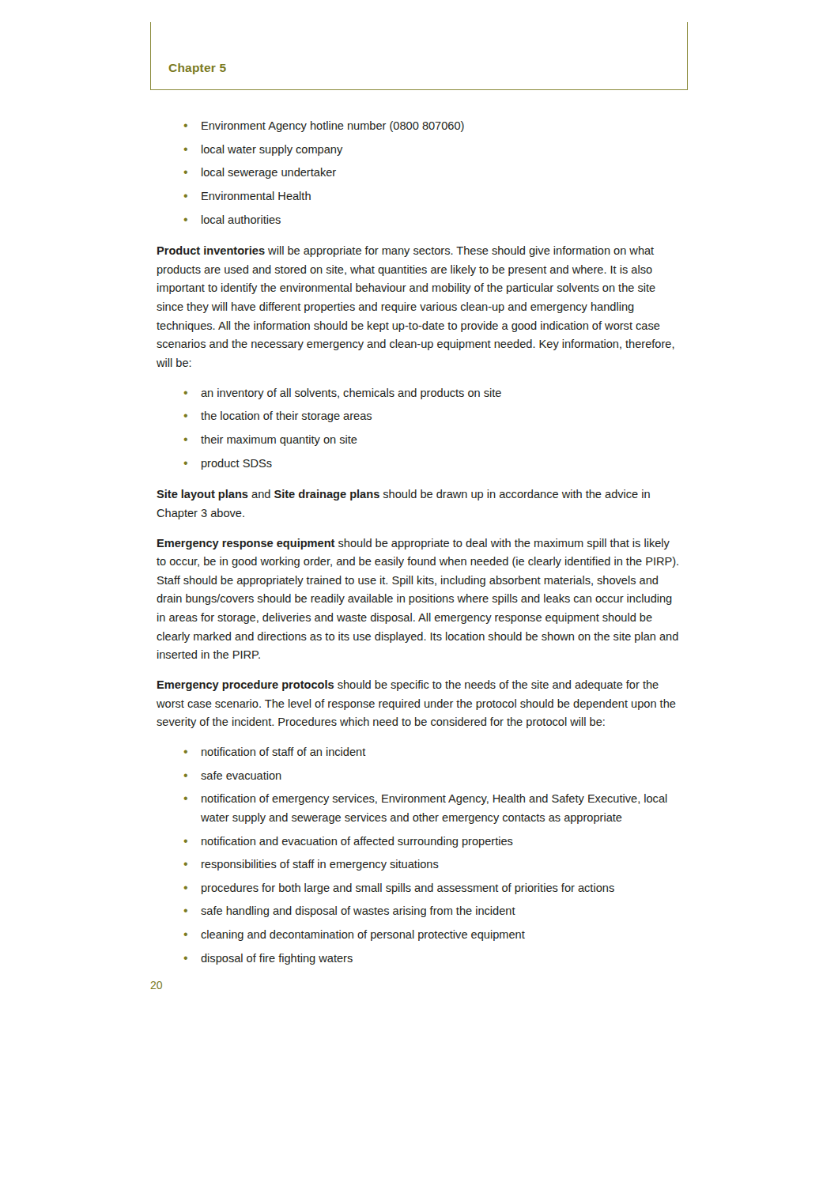Chapter 5
Environment Agency hotline number (0800 807060)
local water supply company
local sewerage undertaker
Environmental Health
local authorities
Product inventories will be appropriate for many sectors. These should give information on what products are used and stored on site, what quantities are likely to be present and where. It is also important to identify the environmental behaviour and mobility of the particular solvents on the site since they will have different properties and require various clean-up and emergency handling techniques. All the information should be kept up-to-date to provide a good indication of worst case scenarios and the necessary emergency and clean-up equipment needed. Key information, therefore, will be:
an inventory of all solvents, chemicals and products on site
the location of their storage areas
their maximum quantity on site
product SDSs
Site layout plans and Site drainage plans should be drawn up in accordance with the advice in Chapter 3 above.
Emergency response equipment should be appropriate to deal with the maximum spill that is likely to occur, be in good working order, and be easily found when needed (ie clearly identified in the PIRP). Staff should be appropriately trained to use it. Spill kits, including absorbent materials, shovels and drain bungs/covers should be readily available in positions where spills and leaks can occur including in areas for storage, deliveries and waste disposal. All emergency response equipment should be clearly marked and directions as to its use displayed. Its location should be shown on the site plan and inserted in the PIRP.
Emergency procedure protocols should be specific to the needs of the site and adequate for the worst case scenario. The level of response required under the protocol should be dependent upon the severity of the incident. Procedures which need to be considered for the protocol will be:
notification of staff of an incident
safe evacuation
notification of emergency services, Environment Agency, Health and Safety Executive, local water supply and sewerage services and other emergency contacts as appropriate
notification and evacuation of affected surrounding properties
responsibilities of staff in emergency situations
procedures for both large and small spills and assessment of priorities for actions
safe handling and disposal of wastes arising from the incident
cleaning and decontamination of personal protective equipment
disposal of fire fighting waters
20